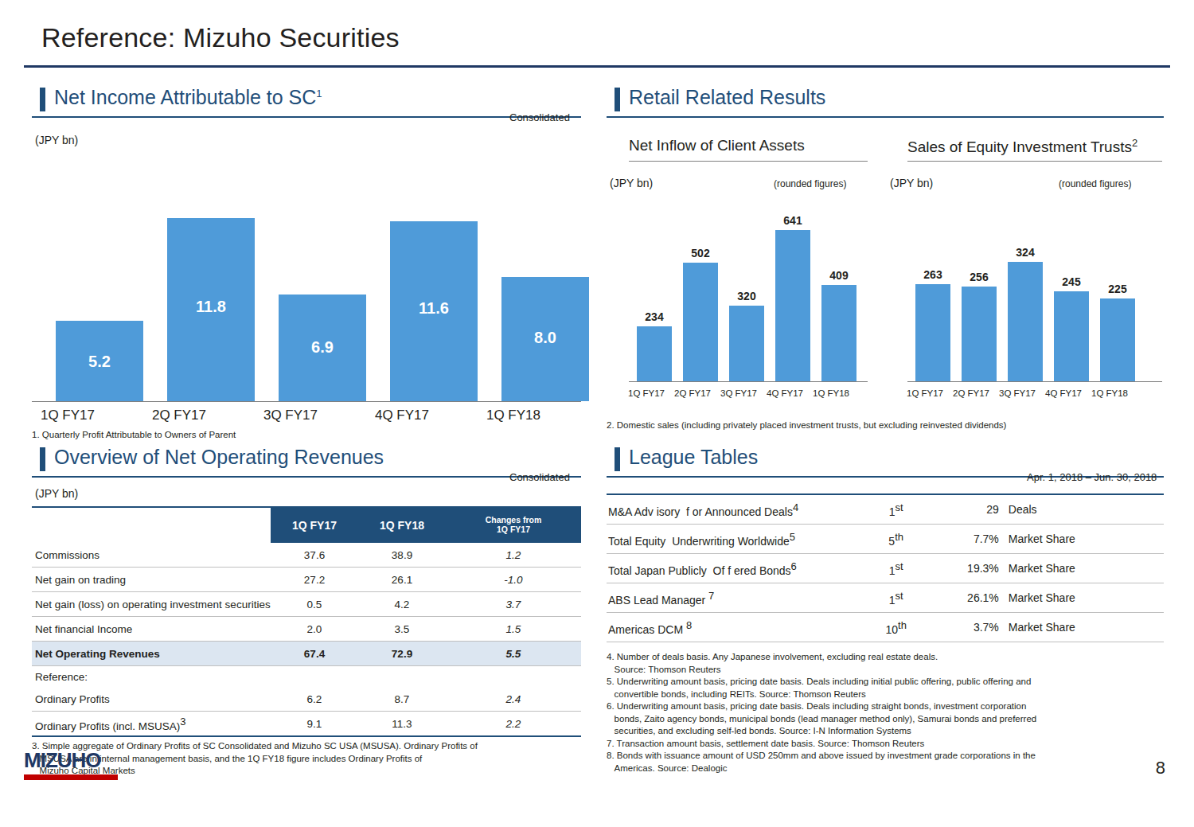Reference: Mizuho Securities
Net Income Attributable to SC1
Consolidated
(JPY bn)
5.2
11.8
6.9
11.6
8.0
1Q FY17
2Q FY17
3Q FY17
4Q FY17
1Q FY18
1. Quarterly Profit Attributable to Owners of Parent
Overview of Net Operating Revenues
Consolidated
(JPY bn)
| | 1Q FY17 | 1Q FY18 | Changes from 1Q FY17 |
| Commissions | 37.6 | 38.9 | 1.2 |
| Net gain on trading | 27.2 | 26.1 | -1.0 |
| Net gain (loss) on operating investment securities | 0.5 | 4.2 | 3.7 |
| Net financial Income | 2.0 | 3.5 | 1.5 |
| Net Operating Revenues | 67.4 | 72.9 | 5.5 |
| Reference: | | | |
| Ordinary Profits | 6.2 | 8.7 | 2.4 |
| Ordinary Profits (incl. MSUSA) 3 | 9.1 | 11.3 | 2.2 |
3. Simple aggregate of Ordinary Profits of SC Consolidated and Mizuho SC USA (MSUSA). Ordinary Profits of
MSUSA are in internal management basis, and the 1Q FY18 figure includes Ordinary Profits of
Mizuho Capital Markets
Retail Related Results
Net Inflow of Client Assets
Sales of Equity Investment Trusts2
(JPY bn)
(rounded figures)
(JPY bn)
(rounded figures)
234
502
320
641
409
1Q FY17
2Q FY17
3Q FY17
4Q FY17
1Q FY18
263
256
324
245
225
1Q FY17
2Q FY17
3Q FY17
4Q FY17
1Q FY18
2. Domestic sales (including privately placed investment trusts, but excluding reinvested dividends)
League Tables
Apr. 1, 2018 – Jun. 30, 2018
| M&A Adv isory f or Announced Deals 4 | 1 st | 29 | Deals |
| Total Equity Underwriting Worldwide 5 | 5 th | 7.7% | Market Share |
| Total Japan Publicly Of f ered Bonds 6 | 1 st | 19.3% | Market Share |
| ABS Lead Manager 7 | 1 st | 26.1% | Market Share |
| Americas DCM 8 | 10 th | 3.7% | Market Share |
4. Number of deals basis. Any Japanese involvement, excluding real estate deals.
Source: Thomson Reuters
5. Underwriting amount basis, pricing date basis. Deals including initial public offering, public offering and
convertible bonds, including REITs. Source: Thomson Reuters
6. Underwriting amount basis, pricing date basis. Deals including straight bonds, investment corporation
bonds, Zaito agency bonds, municipal bonds (lead manager method only), Samurai bonds and preferred
securities, and excluding self-led bonds. Source: I-N Information Systems
7. Transaction amount basis, settlement date basis. Source: Thomson Reuters
8. Bonds with issuance amount of USD 250mm and above issued by investment grade corporations in the
Americas. Source: Dealogic
MIZUHO
8